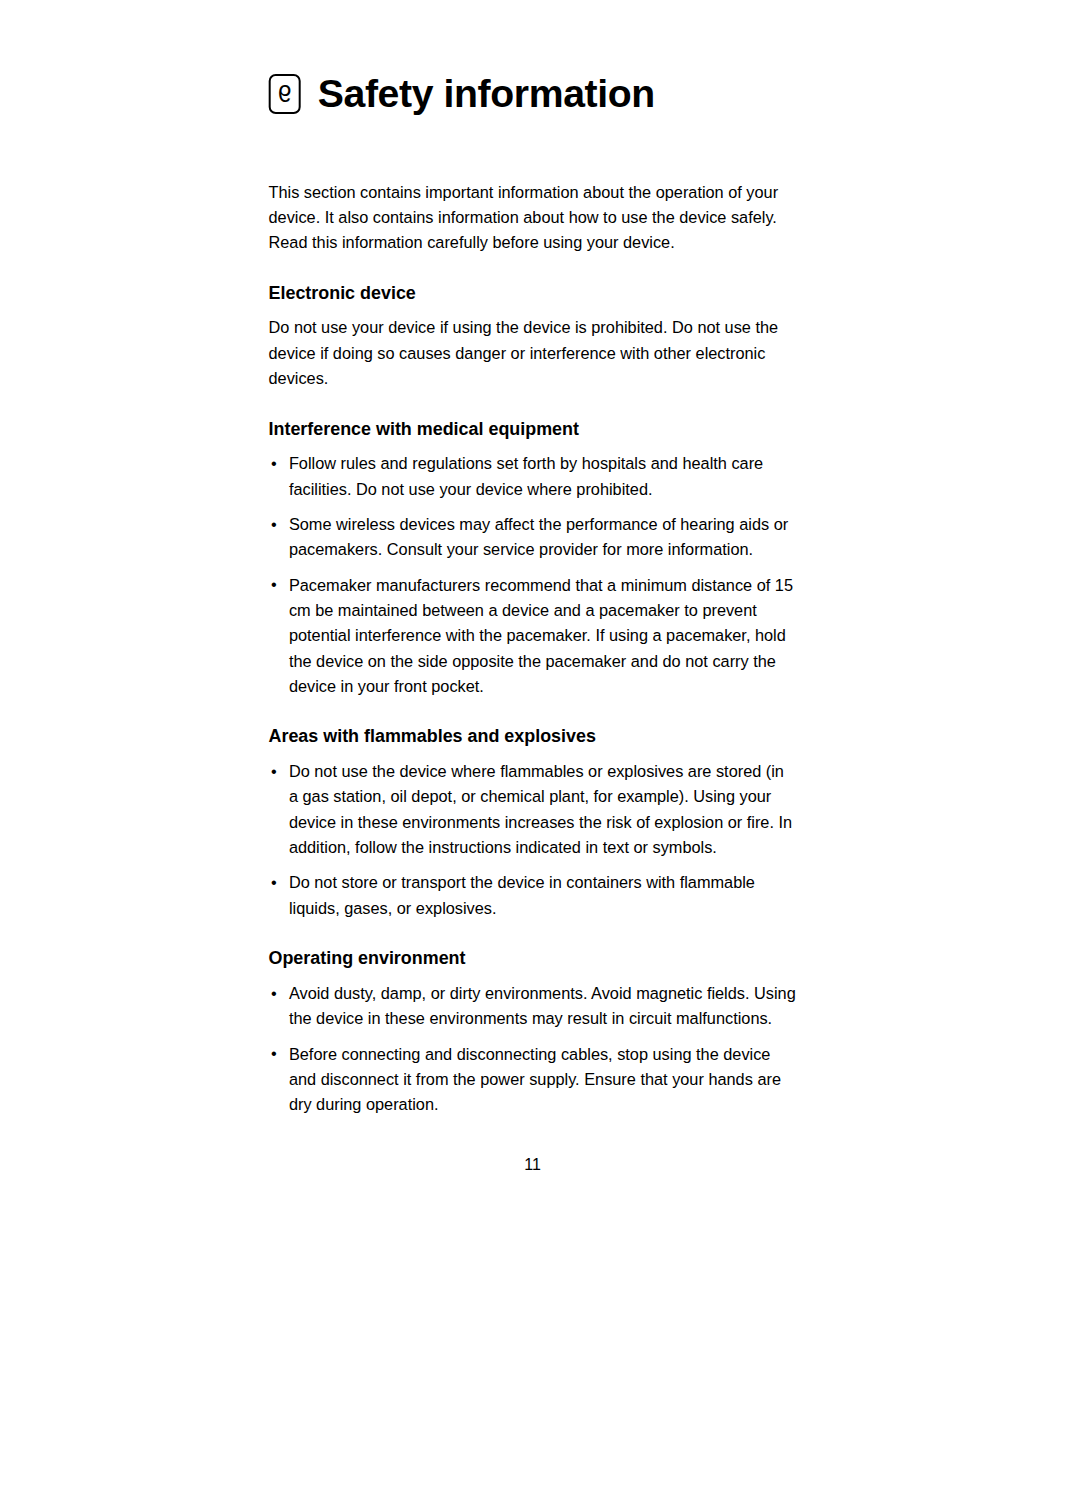9 Safety information
This section contains important information about the operation of your device. It also contains information about how to use the device safely. Read this information carefully before using your device.
Electronic device
Do not use your device if using the device is prohibited. Do not use the device if doing so causes danger or interference with other electronic devices.
Interference with medical equipment
Follow rules and regulations set forth by hospitals and health care facilities. Do not use your device where prohibited.
Some wireless devices may affect the performance of hearing aids or pacemakers. Consult your service provider for more information.
Pacemaker manufacturers recommend that a minimum distance of 15 cm be maintained between a device and a pacemaker to prevent potential interference with the pacemaker. If using a pacemaker, hold the device on the side opposite the pacemaker and do not carry the device in your front pocket.
Areas with flammables and explosives
Do not use the device where flammables or explosives are stored (in a gas station, oil depot, or chemical plant, for example). Using your device in these environments increases the risk of explosion or fire. In addition, follow the instructions indicated in text or symbols.
Do not store or transport the device in containers with flammable liquids, gases, or explosives.
Operating environment
Avoid dusty, damp, or dirty environments. Avoid magnetic fields. Using the device in these environments may result in circuit malfunctions.
Before connecting and disconnecting cables, stop using the device and disconnect it from the power supply. Ensure that your hands are dry during operation.
11